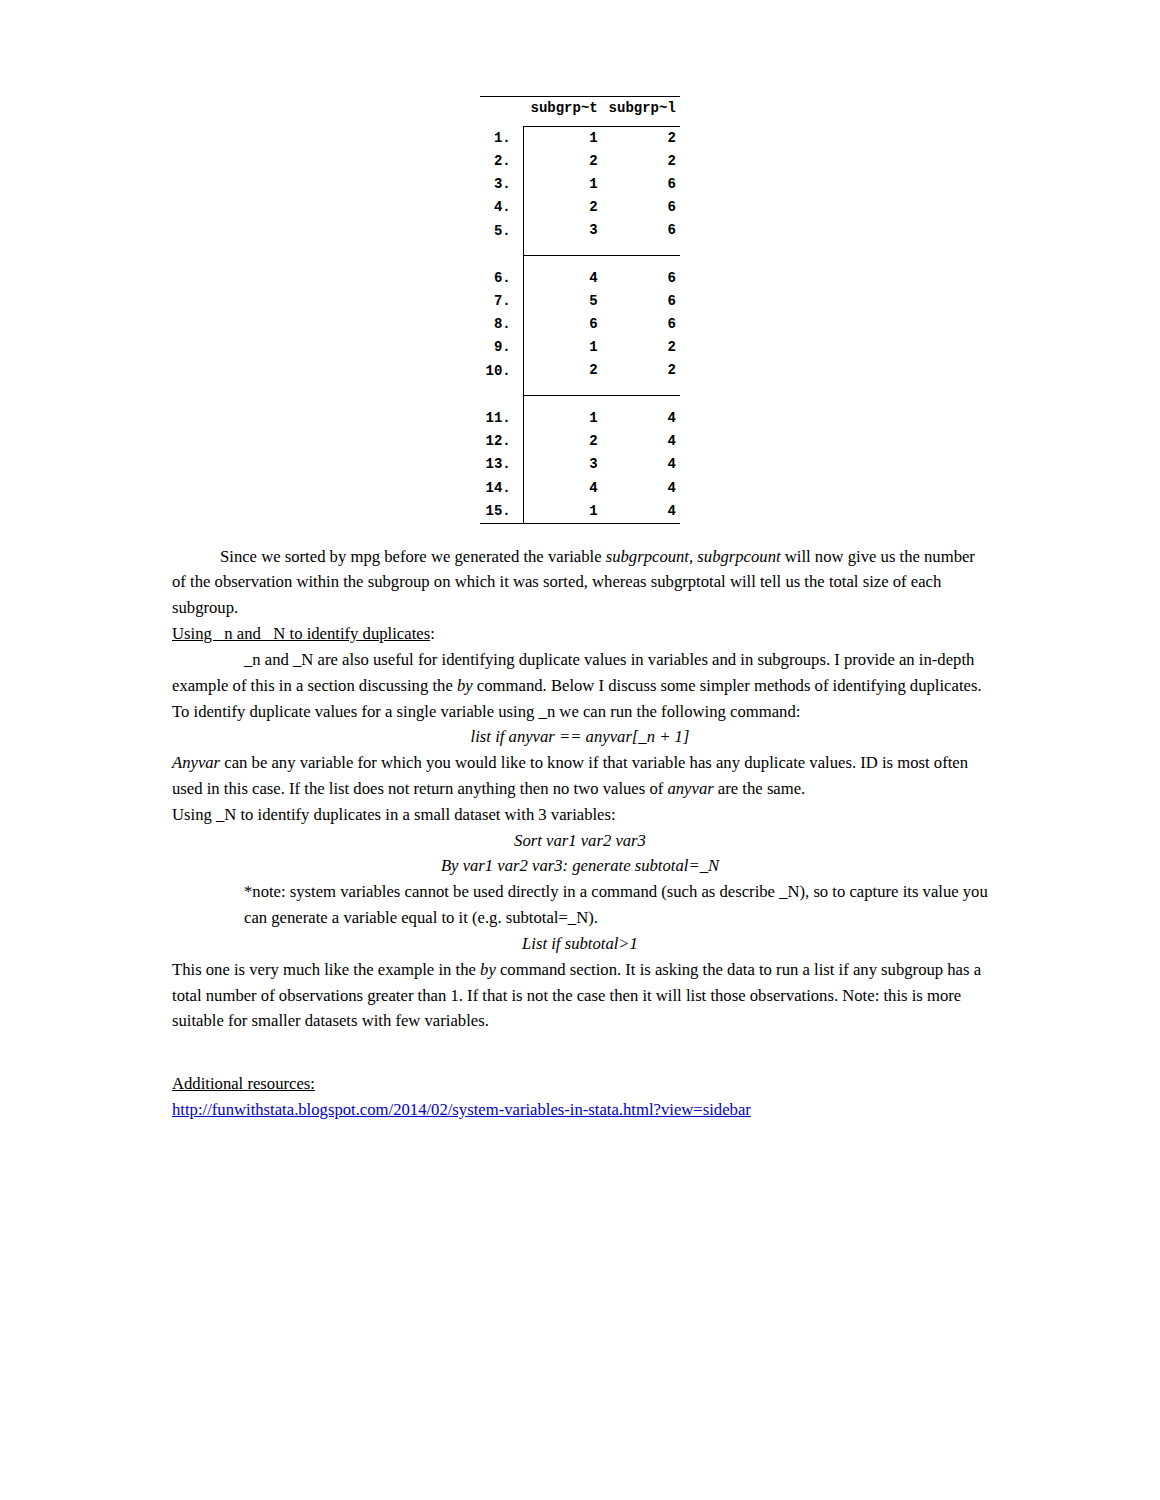| | subgrp~t | subgrp~l |
| --- | --- | --- |
| 1. | 1 | 2 |
| 2. | 2 | 2 |
| 3. | 1 | 6 |
| 4. | 2 | 6 |
| 5. | 3 | 6 |
| 6. | 4 | 6 |
| 7. | 5 | 6 |
| 8. | 6 | 6 |
| 9. | 1 | 2 |
| 10. | 2 | 2 |
| 11. | 1 | 4 |
| 12. | 2 | 4 |
| 13. | 3 | 4 |
| 14. | 4 | 4 |
| 15. | 1 | 4 |
Since we sorted by mpg before we generated the variable subgrpcount, subgrpcount will now give us the number of the observation within the subgroup on which it was sorted, whereas subgrptotal will tell us the total size of each subgroup.
Using _n and _N to identify duplicates:
_n and _N are also useful for identifying duplicate values in variables and in subgroups. I provide an in-depth example of this in a section discussing the by command. Below I discuss some simpler methods of identifying duplicates.
To identify duplicate values for a single variable using _n we can run the following command:
list if anyvar == anyvar[_n + 1]
Anyvar can be any variable for which you would like to know if that variable has any duplicate values. ID is most often used in this case. If the list does not return anything then no two values of anyvar are the same.
Using _N to identify duplicates in a small dataset with 3 variables:
Sort var1 var2 var3
By var1 var2 var3: generate subtotal=_N
*note: system variables cannot be used directly in a command (such as describe _N), so to capture its value you can generate a variable equal to it (e.g. subtotal=_N).
List if subtotal>1
This one is very much like the example in the by command section. It is asking the data to run a list if any subgroup has a total number of observations greater than 1. If that is not the case then it will list those observations. Note: this is more suitable for smaller datasets with few variables.
Additional resources:
http://funwithstata.blogspot.com/2014/02/system-variables-in-stata.html?view=sidebar